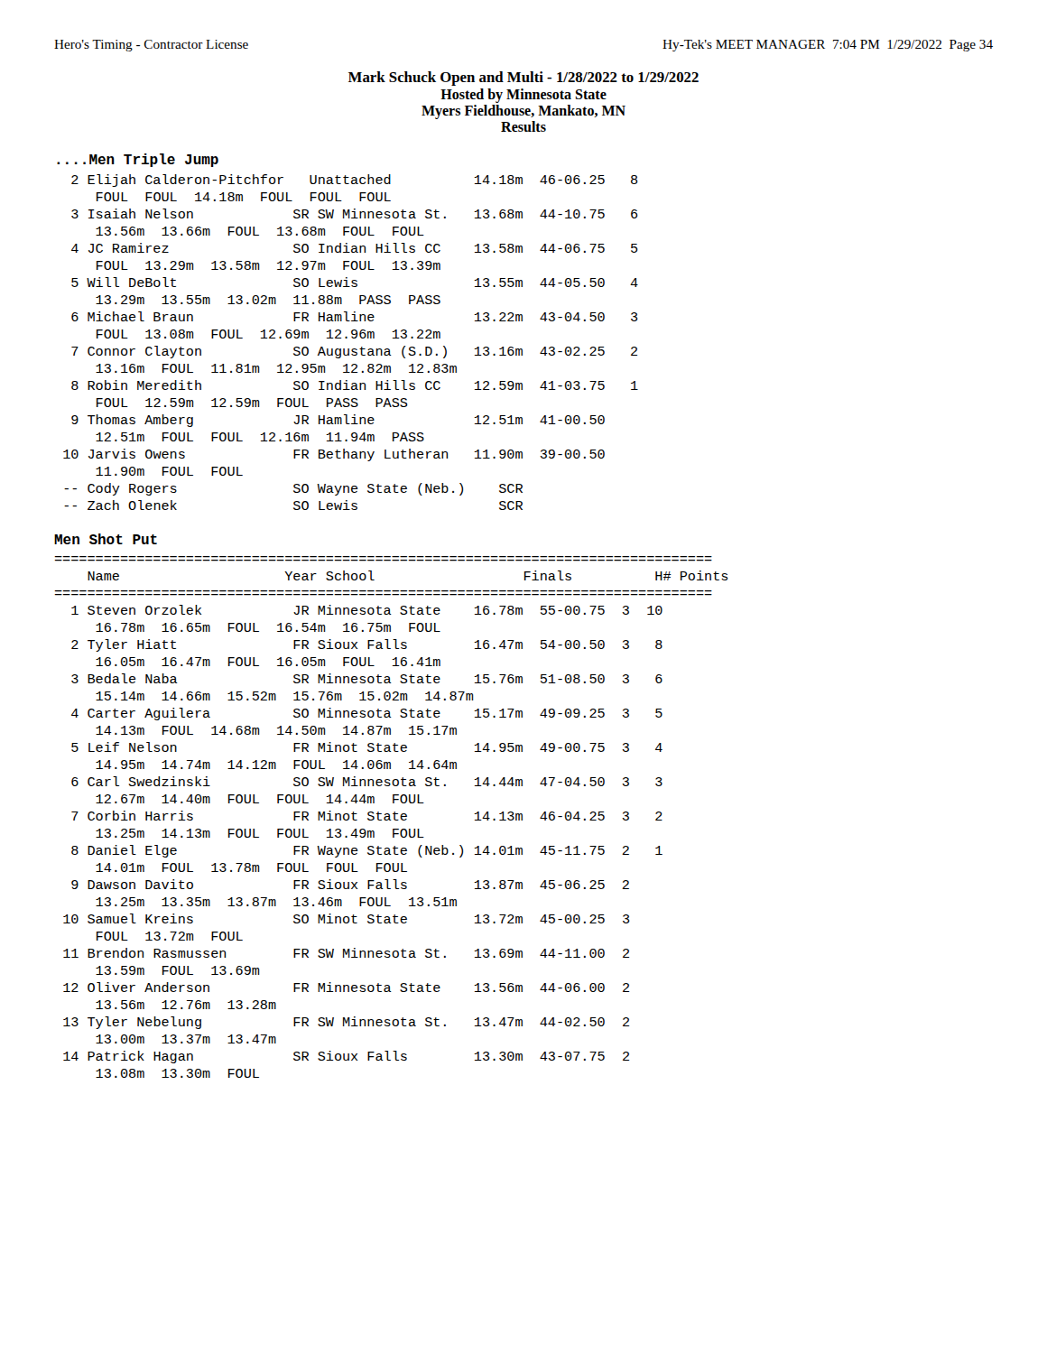Hero's Timing - Contractor License Hy-Tek's MEET MANAGER 7:04 PM 1/29/2022 Page 34
Mark Schuck Open and Multi - 1/28/2022 to 1/29/2022
Hosted by Minnesota State
Myers Fieldhouse, Mankato, MN
Results
....Men Triple Jump
  2 Elijah Calderon-Pitchfor   Unattached          14.18m  46-06.25   8
     FOUL  FOUL  14.18m  FOUL  FOUL  FOUL
  3 Isaiah Nelson            SR SW Minnesota St.   13.68m  44-10.75   6
     13.56m  13.66m  FOUL  13.68m  FOUL  FOUL
  4 JC Ramirez               SO Indian Hills CC    13.58m  44-06.75   5
     FOUL  13.29m  13.58m  12.97m  FOUL  13.39m
  5 Will DeBolt              SO Lewis              13.55m  44-05.50   4
     13.29m  13.55m  13.02m  11.88m  PASS  PASS
  6 Michael Braun            FR Hamline            13.22m  43-04.50   3
     FOUL  13.08m  FOUL  12.69m  12.96m  13.22m
  7 Connor Clayton           SO Augustana (S.D.)   13.16m  43-02.25   2
     13.16m  FOUL  11.81m  12.95m  12.82m  12.83m
  8 Robin Meredith           SO Indian Hills CC    12.59m  41-03.75   1
     FOUL  12.59m  12.59m  FOUL  PASS  PASS
  9 Thomas Amberg            JR Hamline            12.51m  41-00.50
     12.51m  FOUL  FOUL  12.16m  11.94m  PASS
 10 Jarvis Owens             FR Bethany Lutheran   11.90m  39-00.50
     11.90m  FOUL  FOUL
 -- Cody Rogers              SO Wayne State (Neb.)    SCR
 -- Zach Olenek              SO Lewis                 SCR
Men Shot Put
================================================================================
    Name                    Year School                  Finals          H# Points
================================================================================
  1 Steven Orzolek           JR Minnesota State    16.78m  55-00.75  3  10
     16.78m  16.65m  FOUL  16.54m  16.75m  FOUL
  2 Tyler Hiatt              FR Sioux Falls        16.47m  54-00.50  3   8
     16.05m  16.47m  FOUL  16.05m  FOUL  16.41m
  3 Bedale Naba              SR Minnesota State    15.76m  51-08.50  3   6
     15.14m  14.66m  15.52m  15.76m  15.02m  14.87m
  4 Carter Aguilera          SO Minnesota State    15.17m  49-09.25  3   5
     14.13m  FOUL  14.68m  14.50m  14.87m  15.17m
  5 Leif Nelson              FR Minot State        14.95m  49-00.75  3   4
     14.95m  14.74m  14.12m  FOUL  14.06m  14.64m
  6 Carl Swedzinski          SO SW Minnesota St.   14.44m  47-04.50  3   3
     12.67m  14.40m  FOUL  FOUL  14.44m  FOUL
  7 Corbin Harris            FR Minot State        14.13m  46-04.25  3   2
     13.25m  14.13m  FOUL  FOUL  13.49m  FOUL
  8 Daniel Elge              FR Wayne State (Neb.) 14.01m  45-11.75  2   1
     14.01m  FOUL  13.78m  FOUL  FOUL  FOUL
  9 Dawson Davito            FR Sioux Falls        13.87m  45-06.25  2
     13.25m  13.35m  13.87m  13.46m  FOUL  13.51m
 10 Samuel Kreins            SO Minot State        13.72m  45-00.25  3
     FOUL  13.72m  FOUL
 11 Brendon Rasmussen        FR SW Minnesota St.   13.69m  44-11.00  2
     13.59m  FOUL  13.69m
 12 Oliver Anderson          FR Minnesota State    13.56m  44-06.00  2
     13.56m  12.76m  13.28m
 13 Tyler Nebelung           FR SW Minnesota St.   13.47m  44-02.50  2
     13.00m  13.37m  13.47m
 14 Patrick Hagan            SR Sioux Falls        13.30m  43-07.75  2
     13.08m  13.30m  FOUL